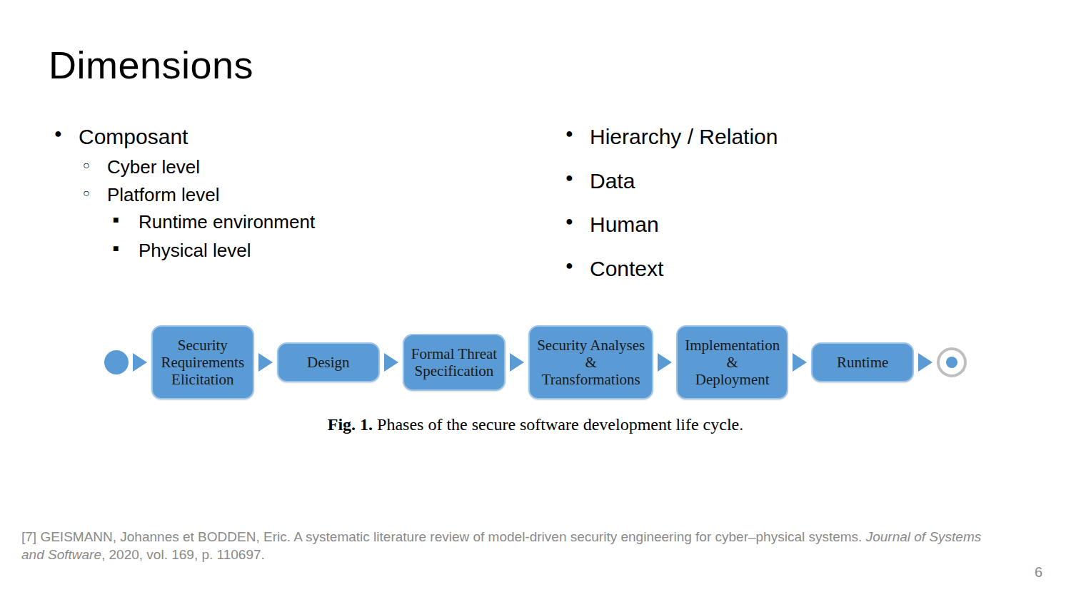Dimensions
Composant
Cyber level
Platform level
Runtime environment
Physical level
Hierarchy / Relation
Data
Human
Context
Security
Requirements
Elicitation
Design
Formal Threat
Specification
Security Analyses
&
Transformations
Implementation
&
Deployment
Runtime
Fig. 1. Phases of the secure software development life cycle.
[7] GEISMANN, Johannes et BODDEN, Eric. A systematic literature review of model-driven security engineering for cyber–physical systems. Journal of Systems and Software, 2020, vol. 169, p. 110697.
6